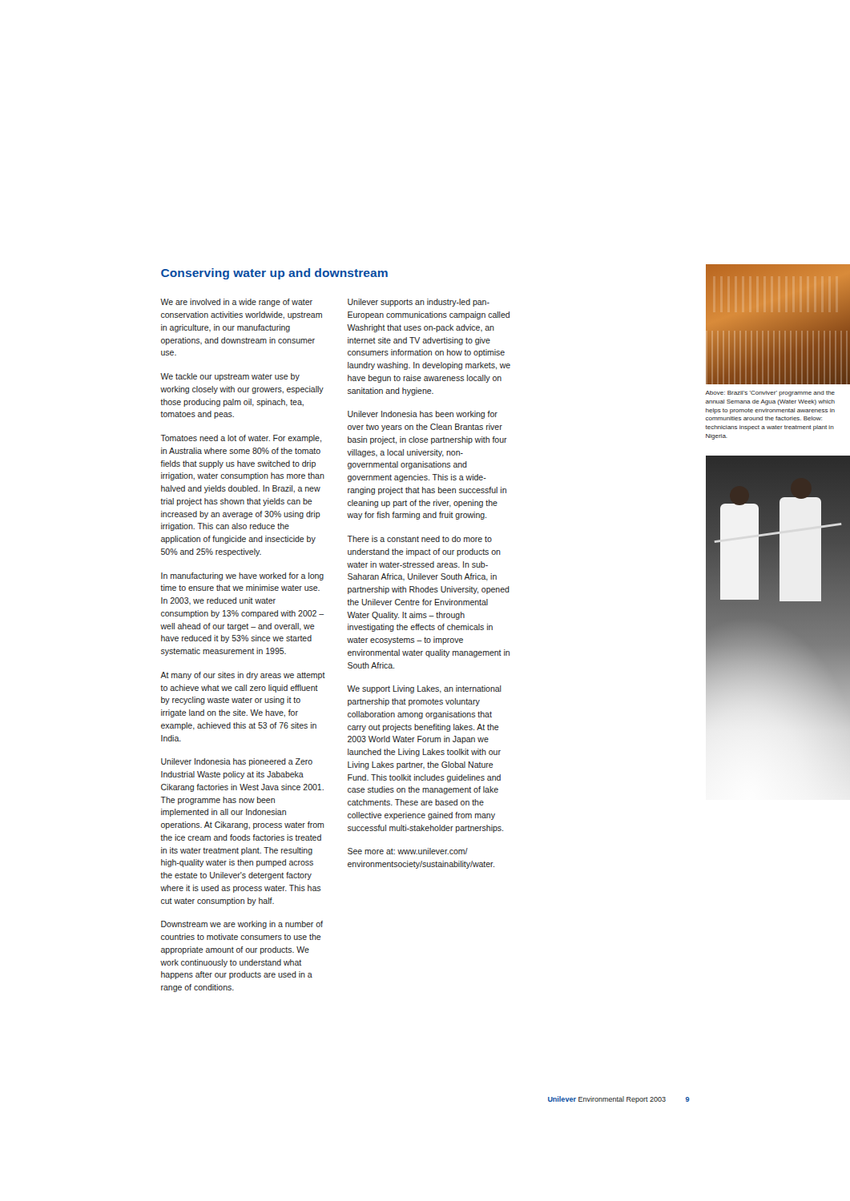Conserving water up and downstream
We are involved in a wide range of water conservation activities worldwide, upstream in agriculture, in our manufacturing operations, and downstream in consumer use.
We tackle our upstream water use by working closely with our growers, especially those producing palm oil, spinach, tea, tomatoes and peas.
Tomatoes need a lot of water. For example, in Australia where some 80% of the tomato fields that supply us have switched to drip irrigation, water consumption has more than halved and yields doubled. In Brazil, a new trial project has shown that yields can be increased by an average of 30% using drip irrigation. This can also reduce the application of fungicide and insecticide by 50% and 25% respectively.
In manufacturing we have worked for a long time to ensure that we minimise water use. In 2003, we reduced unit water consumption by 13% compared with 2002 – well ahead of our target – and overall, we have reduced it by 53% since we started systematic measurement in 1995.
At many of our sites in dry areas we attempt to achieve what we call zero liquid effluent by recycling waste water or using it to irrigate land on the site. We have, for example, achieved this at 53 of 76 sites in India.
Unilever Indonesia has pioneered a Zero Industrial Waste policy at its Jababeka Cikarang factories in West Java since 2001. The programme has now been implemented in all our Indonesian operations. At Cikarang, process water from the ice cream and foods factories is treated in its water treatment plant. The resulting high-quality water is then pumped across the estate to Unilever's detergent factory where it is used as process water. This has cut water consumption by half.
Downstream we are working in a number of countries to motivate consumers to use the appropriate amount of our products. We work continuously to understand what happens after our products are used in a range of conditions.
Unilever supports an industry-led pan-European communications campaign called Washright that uses on-pack advice, an internet site and TV advertising to give consumers information on how to optimise laundry washing. In developing markets, we have begun to raise awareness locally on sanitation and hygiene.
Unilever Indonesia has been working for over two years on the Clean Brantas river basin project, in close partnership with four villages, a local university, non-governmental organisations and government agencies. This is a wide-ranging project that has been successful in cleaning up part of the river, opening the way for fish farming and fruit growing.
There is a constant need to do more to understand the impact of our products on water in water-stressed areas. In sub-Saharan Africa, Unilever South Africa, in partnership with Rhodes University, opened the Unilever Centre for Environmental Water Quality. It aims – through investigating the effects of chemicals in water ecosystems – to improve environmental water quality management in South Africa.
We support Living Lakes, an international partnership that promotes voluntary collaboration among organisations that carry out projects benefiting lakes. At the 2003 World Water Forum in Japan we launched the Living Lakes toolkit with our Living Lakes partner, the Global Nature Fund. This toolkit includes guidelines and case studies on the management of lake catchments. These are based on the collective experience gained from many successful multi-stakeholder partnerships.
See more at: www.unilever.com/ environmentsociety/sustainability/water.
Above: Brazil's 'Conviver' programme and the annual Semana de Agua (Water Week) which helps to promote environmental awareness in communities around the factories. Below: technicians inspect a water treatment plant in Nigeria.
Unilever Environmental Report 2003 9